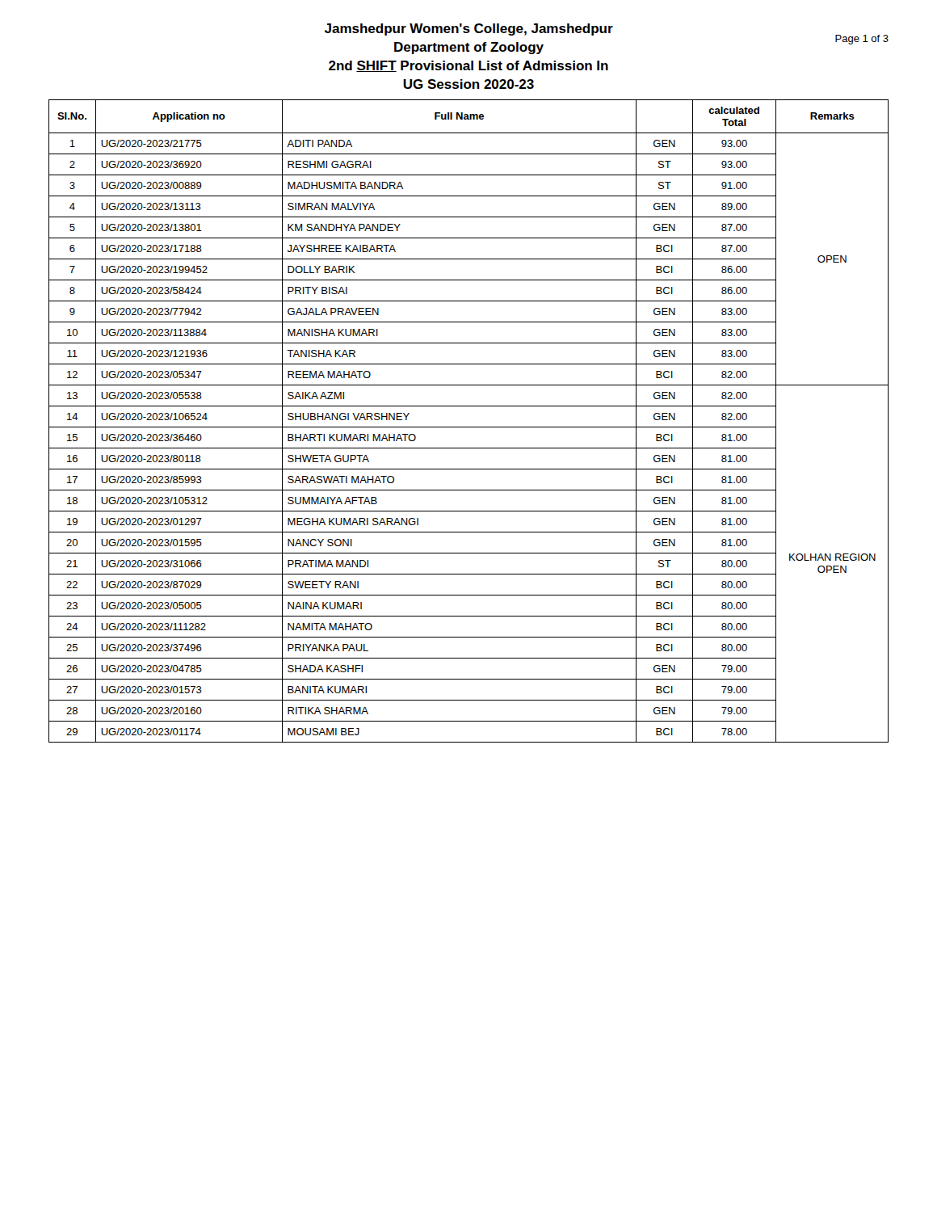Page 1 of 3
Jamshedpur Women's College, Jamshedpur
Department of Zoology
2nd SHIFT Provisional List of Admission In
UG Session 2020-23
| Sl.No. | Application no | Full Name | | calculated Total | Remarks |
| --- | --- | --- | --- | --- | --- |
| 1 | UG/2020-2023/21775 | ADITI PANDA | GEN | 93.00 | OPEN |
| 2 | UG/2020-2023/36920 | RESHMI GAGRAI | ST | 93.00 |
| 3 | UG/2020-2023/00889 | MADHUSMITA BANDRA | ST | 91.00 |
| 4 | UG/2020-2023/13113 | SIMRAN MALVIYA | GEN | 89.00 |
| 5 | UG/2020-2023/13801 | KM SANDHYA PANDEY | GEN | 87.00 |
| 6 | UG/2020-2023/17188 | JAYSHREE KAIBARTA | BCI | 87.00 |
| 7 | UG/2020-2023/199452 | DOLLY BARIK | BCI | 86.00 |
| 8 | UG/2020-2023/58424 | PRITY BISAI | BCI | 86.00 |
| 9 | UG/2020-2023/77942 | GAJALA PRAVEEN | GEN | 83.00 |
| 10 | UG/2020-2023/113884 | MANISHA KUMARI | GEN | 83.00 |
| 11 | UG/2020-2023/121936 | TANISHA KAR | GEN | 83.00 |
| 12 | UG/2020-2023/05347 | REEMA MAHATO | BCI | 82.00 |
| 13 | UG/2020-2023/05538 | SAIKA AZMI | GEN | 82.00 | KOLHAN REGION OPEN |
| 14 | UG/2020-2023/106524 | SHUBHANGI VARSHNEY | GEN | 82.00 |
| 15 | UG/2020-2023/36460 | BHARTI KUMARI MAHATO | BCI | 81.00 |
| 16 | UG/2020-2023/80118 | SHWETA GUPTA | GEN | 81.00 |
| 17 | UG/2020-2023/85993 | SARASWATI MAHATO | BCI | 81.00 |
| 18 | UG/2020-2023/105312 | SUMMAIYA AFTAB | GEN | 81.00 |
| 19 | UG/2020-2023/01297 | MEGHA KUMARI SARANGI | GEN | 81.00 |
| 20 | UG/2020-2023/01595 | NANCY SONI | GEN | 81.00 |
| 21 | UG/2020-2023/31066 | PRATIMA MANDI | ST | 80.00 |
| 22 | UG/2020-2023/87029 | SWEETY RANI | BCI | 80.00 |
| 23 | UG/2020-2023/05005 | NAINA KUMARI | BCI | 80.00 |
| 24 | UG/2020-2023/111282 | NAMITA MAHATO | BCI | 80.00 |
| 25 | UG/2020-2023/37496 | PRIYANKA PAUL | BCI | 80.00 |
| 26 | UG/2020-2023/04785 | SHADA KASHFI | GEN | 79.00 |
| 27 | UG/2020-2023/01573 | BANITA KUMARI | BCI | 79.00 |
| 28 | UG/2020-2023/20160 | RITIKA SHARMA | GEN | 79.00 |
| 29 | UG/2020-2023/01174 | MOUSAMI BEJ | BCI | 78.00 |